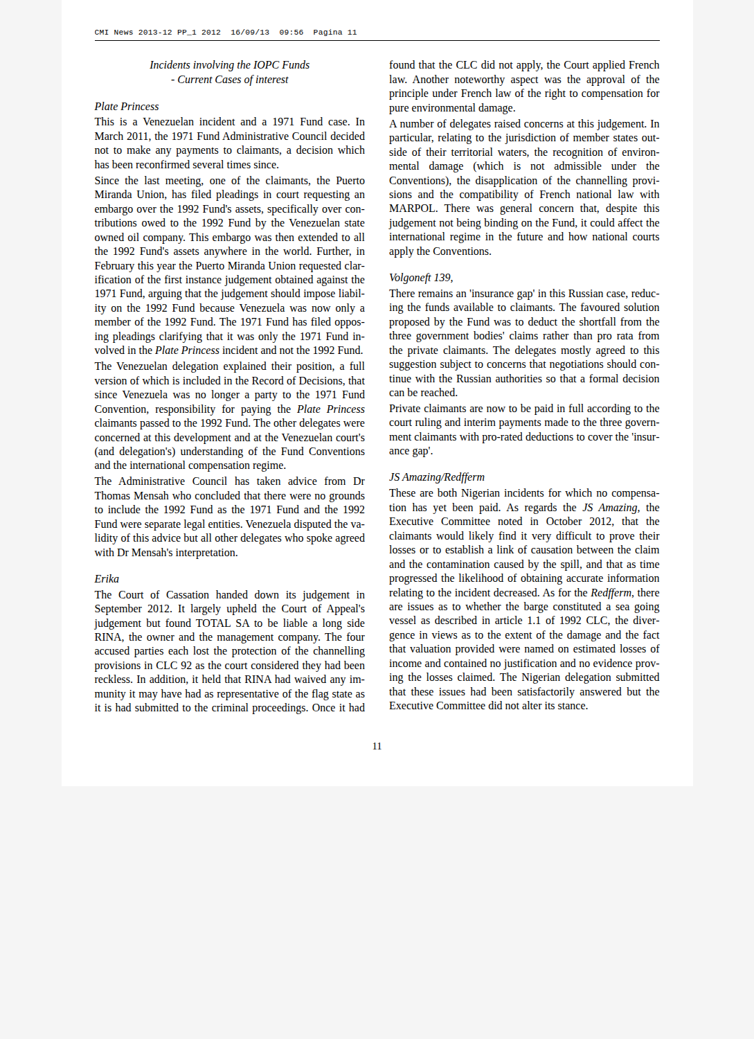CMI News 2013-12 PP_1 2012 16/09/13 09:56 Pagina 11
Incidents involving the IOPC Funds
- Current Cases of interest
Plate Princess
This is a Venezuelan incident and a 1971 Fund case. In March 2011, the 1971 Fund Administrative Council decided not to make any payments to claimants, a decision which has been reconfirmed several times since.
Since the last meeting, one of the claimants, the Puerto Miranda Union, has filed pleadings in court requesting an embargo over the 1992 Fund's assets, specifically over contributions owed to the 1992 Fund by the Venezuelan state owned oil company. This embargo was then extended to all the 1992 Fund's assets anywhere in the world. Further, in February this year the Puerto Miranda Union requested clarification of the first instance judgement obtained against the 1971 Fund, arguing that the judgement should impose liability on the 1992 Fund because Venezuela was now only a member of the 1992 Fund. The 1971 Fund has filed opposing pleadings clarifying that it was only the 1971 Fund involved in the Plate Princess incident and not the 1992 Fund.
The Venezuelan delegation explained their position, a full version of which is included in the Record of Decisions, that since Venezuela was no longer a party to the 1971 Fund Convention, responsibility for paying the Plate Princess claimants passed to the 1992 Fund. The other delegates were concerned at this development and at the Venezuelan court's (and delegation's) understanding of the Fund Conventions and the international compensation regime.
The Administrative Council has taken advice from Dr Thomas Mensah who concluded that there were no grounds to include the 1992 Fund as the 1971 Fund and the 1992 Fund were separate legal entities. Venezuela disputed the validity of this advice but all other delegates who spoke agreed with Dr Mensah's interpretation.
Erika
The Court of Cassation handed down its judgement in September 2012. It largely upheld the Court of Appeal's judgement but found TOTAL SA to be liable a long side RINA, the owner and the management company. The four accused parties each lost the protection of the channelling provisions in CLC 92 as the court considered they had been reckless. In addition, it held that RINA had waived any immunity it may have had as representative of the flag state as it is had submitted to the criminal proceedings. Once it had found that the CLC did not apply, the Court applied French law. Another noteworthy aspect was the approval of the principle under French law of the right to compensation for pure environmental damage.
A number of delegates raised concerns at this judgement. In particular, relating to the jurisdiction of member states outside of their territorial waters, the recognition of environmental damage (which is not admissible under the Conventions), the disapplication of the channelling provisions and the compatibility of French national law with MARPOL. There was general concern that, despite this judgement not being binding on the Fund, it could affect the international regime in the future and how national courts apply the Conventions.
Volgoneft 139,
There remains an 'insurance gap' in this Russian case, reducing the funds available to claimants. The favoured solution proposed by the Fund was to deduct the shortfall from the three government bodies' claims rather than pro rata from the private claimants. The delegates mostly agreed to this suggestion subject to concerns that negotiations should continue with the Russian authorities so that a formal decision can be reached.
Private claimants are now to be paid in full according to the court ruling and interim payments made to the three government claimants with pro-rated deductions to cover the 'insurance gap'.
JS Amazing/Redfferm
These are both Nigerian incidents for which no compensation has yet been paid. As regards the JS Amazing, the Executive Committee noted in October 2012, that the claimants would likely find it very difficult to prove their losses or to establish a link of causation between the claim and the contamination caused by the spill, and that as time progressed the likelihood of obtaining accurate information relating to the incident decreased. As for the Redfferm, there are issues as to whether the barge constituted a sea going vessel as described in article 1.1 of 1992 CLC, the divergence in views as to the extent of the damage and the fact that valuation provided were named on estimated losses of income and contained no justification and no evidence proving the losses claimed. The Nigerian delegation submitted that these issues had been satisfactorily answered but the Executive Committee did not alter its stance.
11